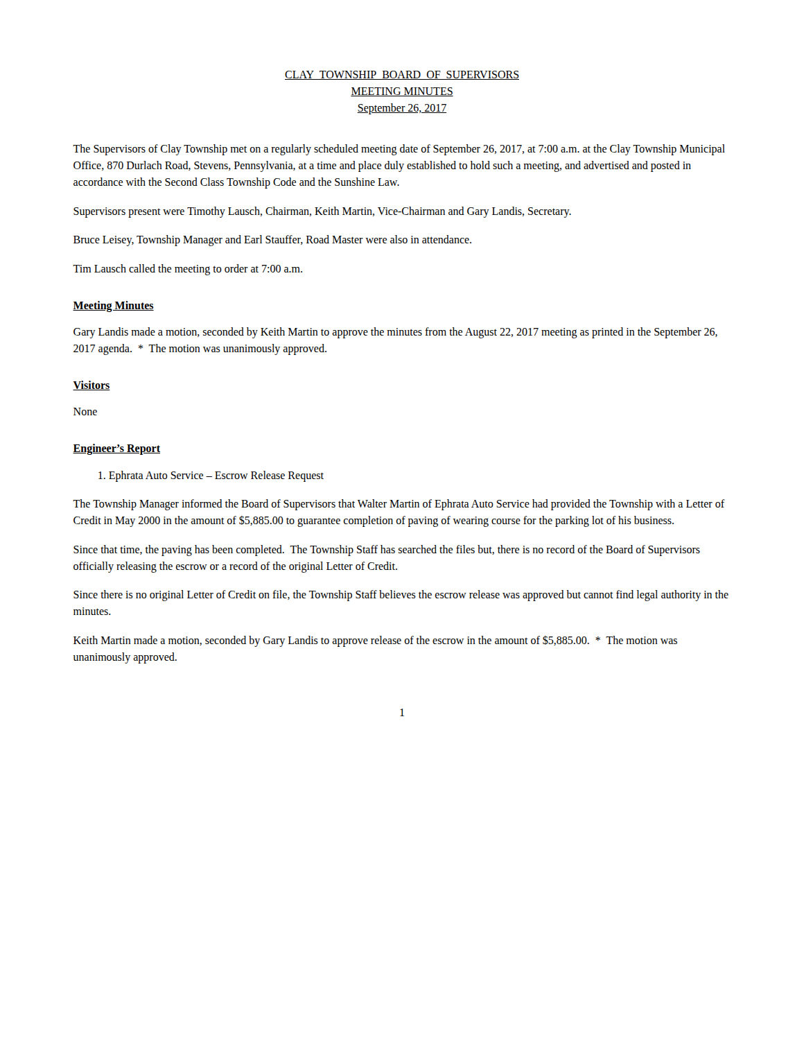CLAY TOWNSHIP BOARD OF SUPERVISORS
MEETING MINUTES
September 26, 2017
The Supervisors of Clay Township met on a regularly scheduled meeting date of September 26, 2017, at 7:00 a.m. at the Clay Township Municipal Office, 870 Durlach Road, Stevens, Pennsylvania, at a time and place duly established to hold such a meeting, and advertised and posted in accordance with the Second Class Township Code and the Sunshine Law.
Supervisors present were Timothy Lausch, Chairman, Keith Martin, Vice-Chairman and Gary Landis, Secretary.
Bruce Leisey, Township Manager and Earl Stauffer, Road Master were also in attendance.
Tim Lausch called the meeting to order at 7:00 a.m.
Meeting Minutes
Gary Landis made a motion, seconded by Keith Martin to approve the minutes from the August 22, 2017 meeting as printed in the September 26, 2017 agenda. * The motion was unanimously approved.
Visitors
None
Engineer’s Report
Ephrata Auto Service – Escrow Release Request
The Township Manager informed the Board of Supervisors that Walter Martin of Ephrata Auto Service had provided the Township with a Letter of Credit in May 2000 in the amount of $5,885.00 to guarantee completion of paving of wearing course for the parking lot of his business.
Since that time, the paving has been completed. The Township Staff has searched the files but, there is no record of the Board of Supervisors officially releasing the escrow or a record of the original Letter of Credit.
Since there is no original Letter of Credit on file, the Township Staff believes the escrow release was approved but cannot find legal authority in the minutes.
Keith Martin made a motion, seconded by Gary Landis to approve release of the escrow in the amount of $5,885.00. * The motion was unanimously approved.
1